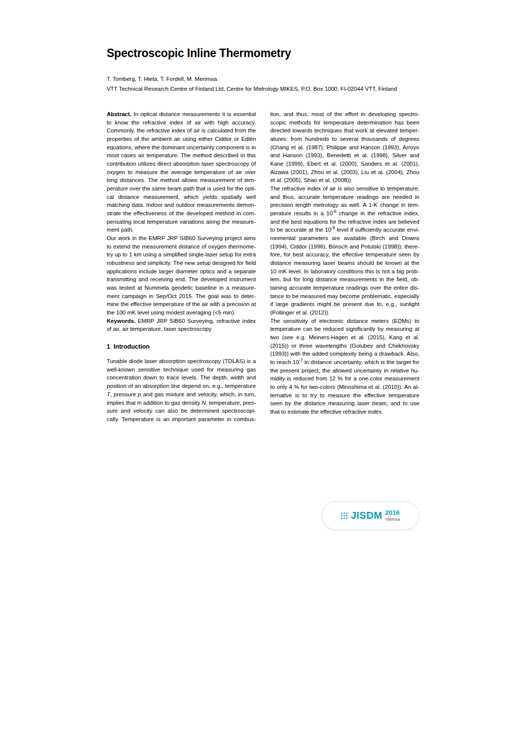Spectroscopic Inline Thermometry
T. Tomberg, T. Hieta, T. Fordell, M. Merimaa
VTT Technical Research Centre of Finland Ltd, Centre for Metrology MIKES, P.O. Box 1000, FI-02044 VTT, Finland
Abstract. In optical distance measurements it is essential to know the refractive index of air with high accuracy. Commonly, the refractive index of air is calculated from the properties of the ambient air using either Ciddor or Edlén equations, where the dominant uncertainty component is in most cases air temperature. The method described in this contribution utilizes direct absorption laser spectroscopy of oxygen to measure the average temperature of air over long distances. The method allows measurement of temperature over the same beam path that is used for the optical distance measurement, which yields spatially well matching data. Indoor and outdoor measurements demonstrate the effectiveness of the developed method in compensating local temperature variations along the measurement path.
Our work in the EMRP JRP SIB60 Surveying project aims to extend the measurement distance of oxygen thermometry up to 1 km using a simplified single-laser setup for extra robustness and simplicity. The new setup designed for field applications include larger diameter optics and a separate transmitting and receiving end. The developed instrument was tested at Nummela geodetic baseline in a measurement campaign in Sep/Oct 2015. The goal was to determine the effective temperature of the air with a precision at the 100 mK level using modest averaging (<5 min).
Keywords. EMRP JRP SIB60 Surveying, refractive index of air, air temperature, laser spectroscopy
1 Introduction
Tunable diode laser absorption spectroscopy (TDLAS) is a well-known sensitive technique used for measuring gas concentration down to trace levels. The depth, width and position of an absorption line depend on, e.g., temperature T, pressure p and gas mixture and velocity, which, in turn, implies that in addition to gas density N, temperature, pressure and velocity can also be determined spectroscopically. Temperature is an important parameter in combustion, and thus, most of the effort in developing spectroscopic methods for temperature determination has been directed towards techniques that work at elevated temperatures: from hundreds to several thousands of degrees (Chang et al. (1987), Philippe and Hanson (1993), Arroyo and Hanson (1993), Benedetti et al. (1998), Silver and Kane (1999), Ebert et al. (2000), Sanders et al. (2001), Aizawa (2001), Zhou et al. (2003), Liu et al. (2004), Zhou et al. (2005), Shao et al. (2008)).
The refractive index of air is also sensitive to temperature, and thus, accurate temperature readings are needed in precision length metrology as well. A 1-K change in temperature results in a 10-6 change in the refractive index, and the best equations for the refractive index are believed to be accurate at the 10-8 level if sufficiently accurate environmental parameters are available (Birch and Downs (1994), Ciddor (1996), Bönsch and Potulski (1998)); therefore, for best accuracy, the effective temperature seen by distance measuring laser beams should be known at the 10 mK level. In laboratory conditions this is not a big problem, but for long distance measurements in the field, obtaining accurate temperature readings over the entire distance to be measured may become problematic, especially if large gradients might be present due to, e.g., sunlight (Pollinger et al. (2012)).
The sensitivity of electronic distance meters (EDMs) to temperature can be reduced significantly by measuring at two (see e.g. Meiners-Hagen et al. (2015), Kang et al. (2015)) or three wavelengths (Golubev and Chekhovsky (1993)) with the added complexity being a drawback. Also, to reach 10-7 in distance uncertainty, which is the target for the present project, the allowed uncertainty in relative humidity is reduced from 12 % for a one-color measurement to only 4 % for two-colors (Minoshima et al. (2010)). An alternative is to try to measure the effective temperature seen by the distance measuring laser beam, and to use that to estimate the effective refractive index.
JISDM 2016 Vienna